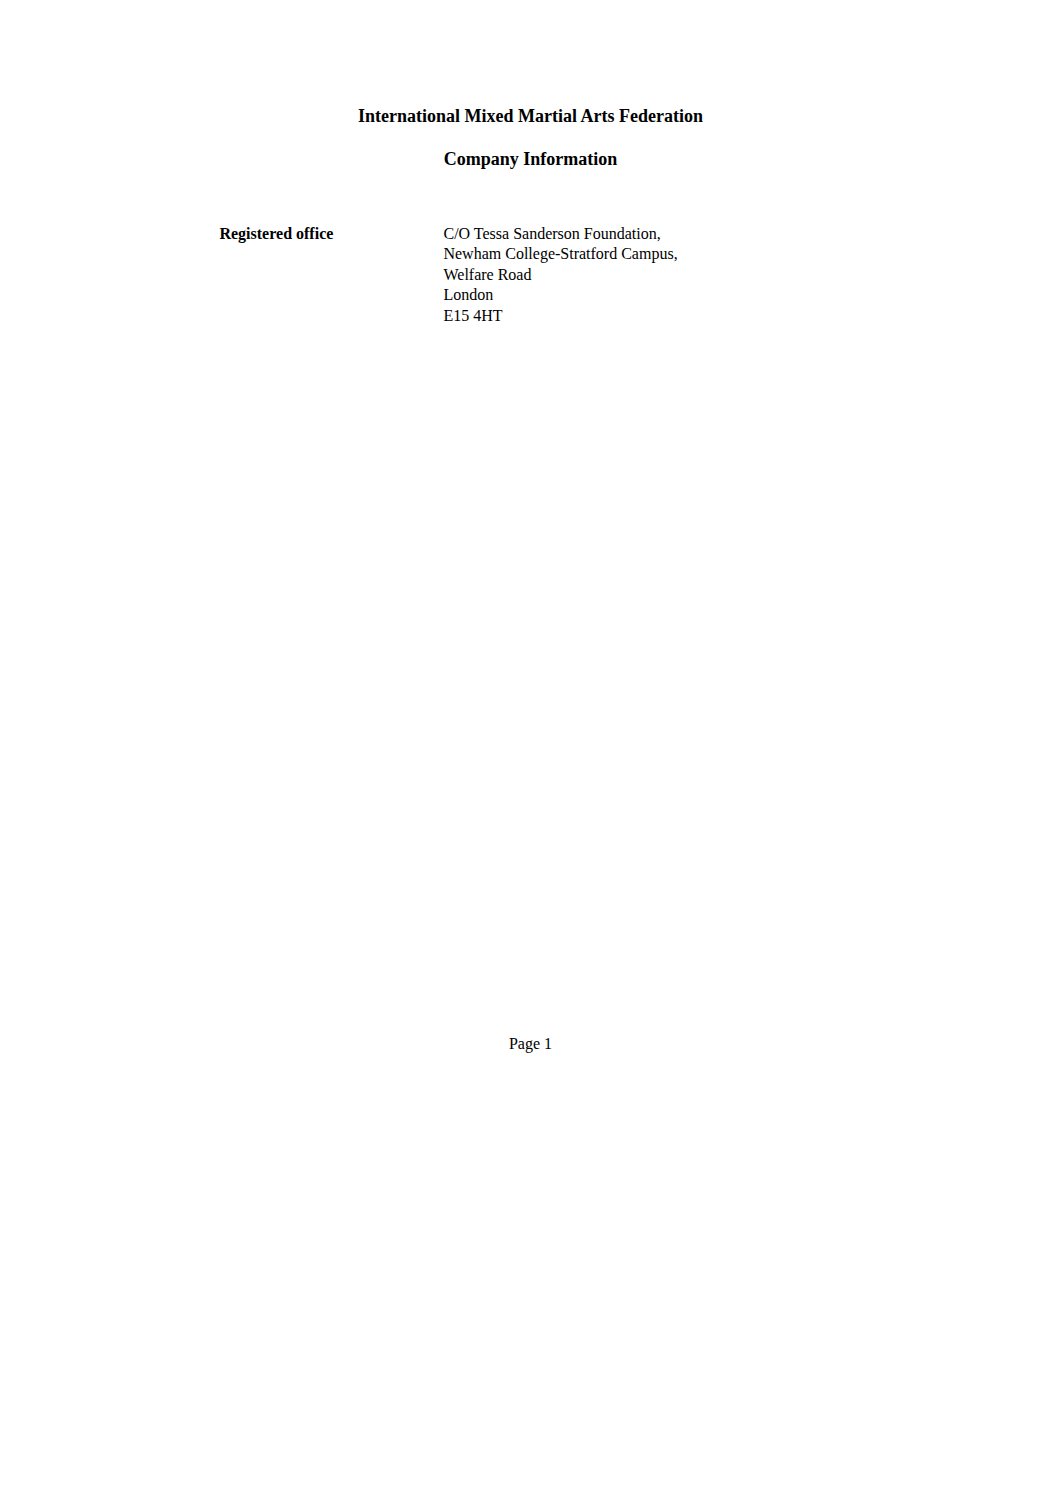International Mixed Martial Arts Federation
Company Information
Registered office
C/O Tessa Sanderson Foundation,
Newham College-Stratford Campus,
Welfare Road
London
E15 4HT
Page 1